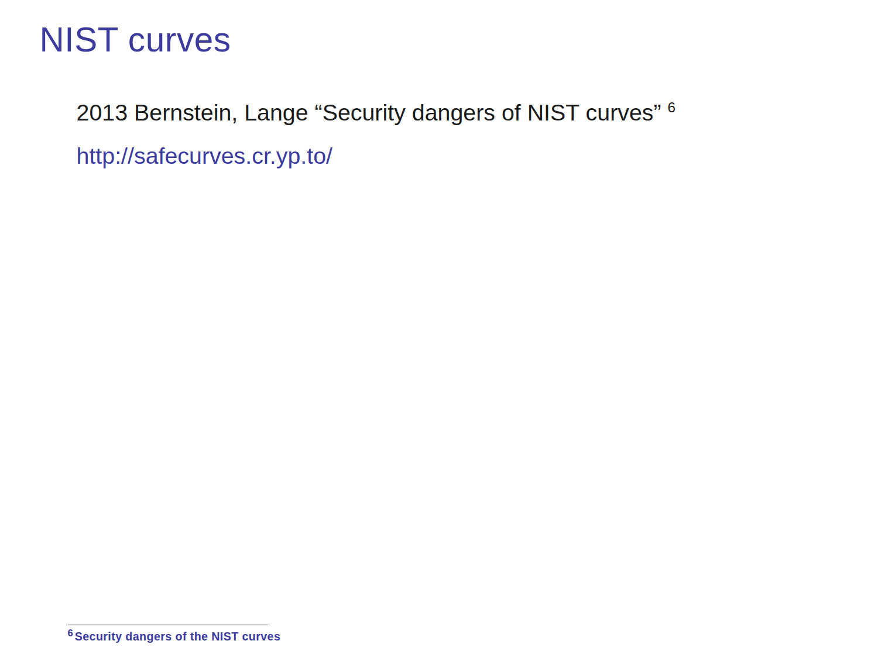NIST curves
2013 Bernstein, Lange “Security dangers of NIST curves”6
http://safecurves.cr.yp.to/
6Security dangers of the NIST curves